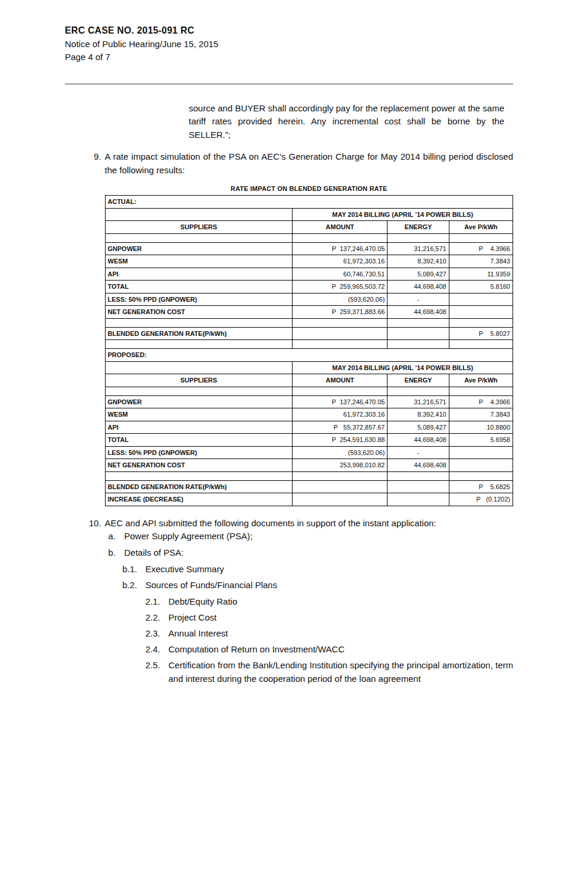ERC CASE NO. 2015-091 RC
Notice of Public Hearing/June 15, 2015
Page 4 of 7
source and BUYER shall accordingly pay for the replacement power at the same tariff rates provided herein. Any incremental cost shall be borne by the SELLER.”;
9. A rate impact simulation of the PSA on AEC’s Generation Charge for May 2014 billing period disclosed the following results:
Rate Impact on Blended Generation Rate
| ACTUAL: |
| | MAY 2014 BILLING (APRIL ’14 POWER BILLS) |
| SUPPLIERS | AMOUNT | ENERGY | Ave P/kWh |
| GNPOWER | P 137,246,470.05 | 31,216,571 | P 4.3966 |
| WESM | 61,972,303.16 | 8,392,410 | 7.3843 |
| API | 60,746,730.51 | 5,089,427 | 11.9359 |
| TOTAL | P 259,965,503.72 | 44,698,408 | 5.8160 |
| LESS: 50% PPD (GNPOWER) | (593,620.06) | - | |
| NET GENERATION COST | P 259,371,883.66 | 44,698,408 | |
| BLENDED GENERATION RATE(P/kWh) | | | P 5.8027 |
| PROPOSED: |
| | MAY 2014 BILLING (APRIL ’14 POWER BILLS) |
| SUPPLIERS | AMOUNT | ENERGY | Ave P/kWh |
| GNPOWER | P 137,246,470.05 | 31,216,571 | P 4.3966 |
| WESM | 61,972,303.16 | 8,392,410 | 7.3843 |
| API | P 55,372,857.67 | 5,089,427 | 10.8800 |
| TOTAL | P 254,591,630.88 | 44,698,408 | 5.6958 |
| LESS: 50% PPD (GNPOWER) | (593,620.06) | - | |
| NET GENERATION COST | 253,998,010.82 | 44,698,408 | |
| BLENDED GENERATION RATE(P/kWh) | | | P 5.6825 |
| INCREASE (DECREASE) | | | P (0.1202) |
10. AEC and API submitted the following documents in support of the instant application:
a. Power Supply Agreement (PSA);
b. Details of PSA:
b.1. Executive Summary
b.2. Sources of Funds/Financial Plans
2.1. Debt/Equity Ratio
2.2. Project Cost
2.3. Annual Interest
2.4. Computation of Return on Investment/WACC
2.5. Certification from the Bank/Lending Institution specifying the principal amortization, term and interest during the cooperation period of the loan agreement